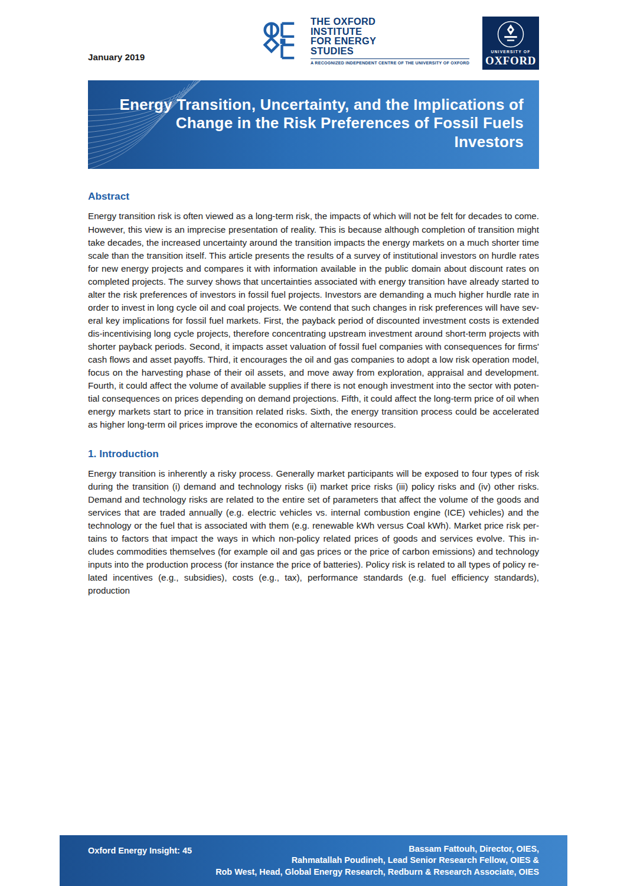January 2019
THE OXFORD INSTITUTE FOR ENERGY STUDIES
A RECOGNIZED INDEPENDENT CENTRE OF THE UNIVERSITY OF OXFORD
UNIVERSITY OF
OXFORD
Energy Transition, Uncertainty, and the Implications of Change in the Risk Preferences of Fossil Fuels Investors
Abstract
Energy transition risk is often viewed as a long-term risk, the impacts of which will not be felt for decades to come. However, this view is an imprecise presentation of reality. This is because although completion of transition might take decades, the increased uncertainty around the transition impacts the energy markets on a much shorter time scale than the transition itself. This article presents the results of a survey of institutional investors on hurdle rates for new energy projects and compares it with information available in the public domain about discount rates on completed projects. The survey shows that uncertainties associated with energy transition have already started to alter the risk preferences of investors in fossil fuel projects. Investors are demanding a much higher hurdle rate in order to invest in long cycle oil and coal projects. We contend that such changes in risk preferences will have several key implications for fossil fuel markets. First, the payback period of discounted investment costs is extended dis-incentivising long cycle projects, therefore concentrating upstream investment around short-term projects with shorter payback periods. Second, it impacts asset valuation of fossil fuel companies with consequences for firms' cash flows and asset payoffs. Third, it encourages the oil and gas companies to adopt a low risk operation model, focus on the harvesting phase of their oil assets, and move away from exploration, appraisal and development. Fourth, it could affect the volume of available supplies if there is not enough investment into the sector with potential consequences on prices depending on demand projections. Fifth, it could affect the long-term price of oil when energy markets start to price in transition related risks. Sixth, the energy transition process could be accelerated as higher long-term oil prices improve the economics of alternative resources.
1. Introduction
Energy transition is inherently a risky process. Generally market participants will be exposed to four types of risk during the transition (i) demand and technology risks (ii) market price risks (iii) policy risks and (iv) other risks. Demand and technology risks are related to the entire set of parameters that affect the volume of the goods and services that are traded annually (e.g. electric vehicles vs. internal combustion engine (ICE) vehicles) and the technology or the fuel that is associated with them (e.g. renewable kWh versus Coal kWh). Market price risk pertains to factors that impact the ways in which non-policy related prices of goods and services evolve. This includes commodities themselves (for example oil and gas prices or the price of carbon emissions) and technology inputs into the production process (for instance the price of batteries). Policy risk is related to all types of policy related incentives (e.g., subsidies), costs (e.g., tax), performance standards (e.g. fuel efficiency standards), production
Oxford Energy Insight: 45
Bassam Fattouh, Director, OIES, Rahmatallah Poudineh, Lead Senior Research Fellow, OIES & Rob West, Head, Global Energy Research, Redburn & Research Associate, OIES